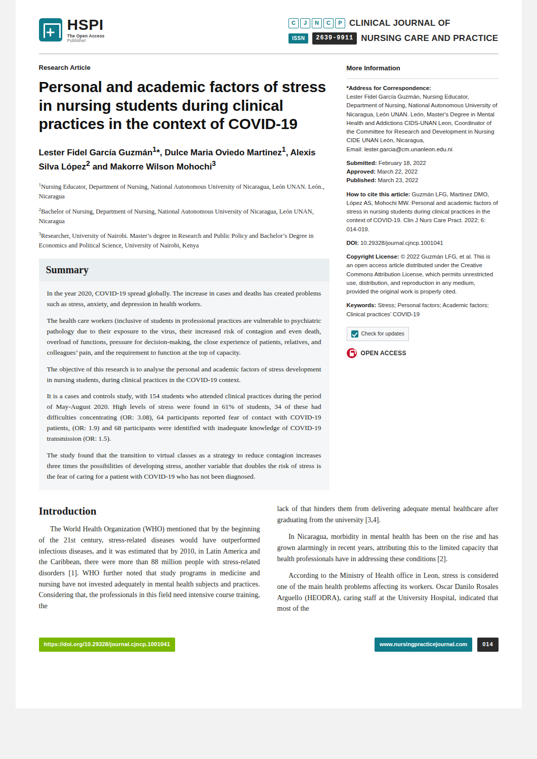HSPI
The Open Access
Publisher
CJNCP
Clinical Journal of
ISSN 2639-9911 Nursing Care and Practice
Research Article
Personal and academic factors of stress in nursing students during clinical practices in the context of COVID-19
Lester Fidel García Guzmán1*, Dulce Maria Oviedo Martinez1, Alexis Silva López2 and Makorre Wilson Mohochi3
1Nursing Educator, Department of Nursing, National Autonomous University of Nicaragua, León UNAN. León., Nicaragua
2Bachelor of Nursing, Department of Nursing, National Autonomous University of Nicaragua, León UNAN, Nicaragua
3Researcher, University of Nairobi. Master’s degree in Research and Public Policy and Bachelor’s Degree in Economics and Political Science, University of Nairobi, Kenya
Summary
In the year 2020, COVID-19 spread globally. The increase in cases and deaths has created problems such as stress, anxiety, and depression in health workers.
The health care workers (inclusive of students in professional practices are vulnerable to psychiatric pathology due to their exposure to the virus, their increased risk of contagion and even death, overload of functions, pressure for decision-making, the close experience of patients, relatives, and colleagues’ pain, and the requirement to function at the top of capacity.
The objective of this research is to analyse the personal and academic factors of stress development in nursing students, during clinical practices in the COVID-19 context.
It is a cases and controls study, with 154 students who attended clinical practices during the period of May-August 2020. High levels of stress were found in 61% of students, 34 of these had difficulties concentrating (OR: 3.08), 64 participants reported fear of contact with COVID-19 patients, (OR: 1.9) and 68 participants were identified with inadequate knowledge of COVID-19 transmission (OR: 1.5).
The study found that the transition to virtual classes as a strategy to reduce contagion increases three times the possibilities of developing stress, another variable that doubles the risk of stress is the fear of caring for a patient with COVID-19 who has not been diagnosed.
More Information
*Address for Correspondence:
Lester Fidel García Guzmán, Nursing Educator, Department of Nursing, National Autonomous University of Nicaragua, León UNAN. León, Master's Degree in Mental Health and Addictions CIDS-UNAN Leon, Coordinator of the Committee for Research and Development in Nursing CIDE UNAN León, Nicaragua,
Email: lester.garcia@cm.unanleon.edu.ni
Submitted: February 18, 2022
Approved: March 22, 2022
Published: March 23, 2022
How to cite this article: Guzmán LFG, Martinez DMO, López AS, Mohochi MW. Personal and academic factors of stress in nursing students during clinical practices in the context of COVID-19. Clin J Nurs Care Pract. 2022; 6: 014-019.
DOI: 10.29328/journal.cjncp.1001041
Copyright License: © 2022 Guzmán LFG, et al. This is an open access article distributed under the Creative Commons Attribution License, which permits unrestricted use, distribution, and reproduction in any medium, provided the original work is properly cited.
Keywords: Stress; Personal factors; Academic factors; Clinical practices’ COVID-19
Check for updates
OPEN ACCESS
Introduction
The World Health Organization (WHO) mentioned that by the beginning of the 21st century, stress-related diseases would have outperformed infectious diseases, and it was estimated that by 2010, in Latin America and the Caribbean, there were more than 88 million people with stress-related disorders [1]. WHO further noted that study programs in medicine and nursing have not invested adequately in mental health subjects and practices. Considering that, the professionals in this field need intensive course training, the
lack of that hinders them from delivering adequate mental healthcare after graduating from the university [3,4].
In Nicaragua, morbidity in mental health has been on the rise and has grown alarmingly in recent years, attributing this to the limited capacity that health professionals have in addressing these conditions [2].
According to the Ministry of Health office in Leon, stress is considered one of the main health problems affecting its workers. Oscar Danilo Rosales Arguello (HEODRA), caring staff at the University Hospital, indicated that most of the
https://doi.org/10.29328/journal.cjncp.1001041
www.nursingpracticejournal.com
014